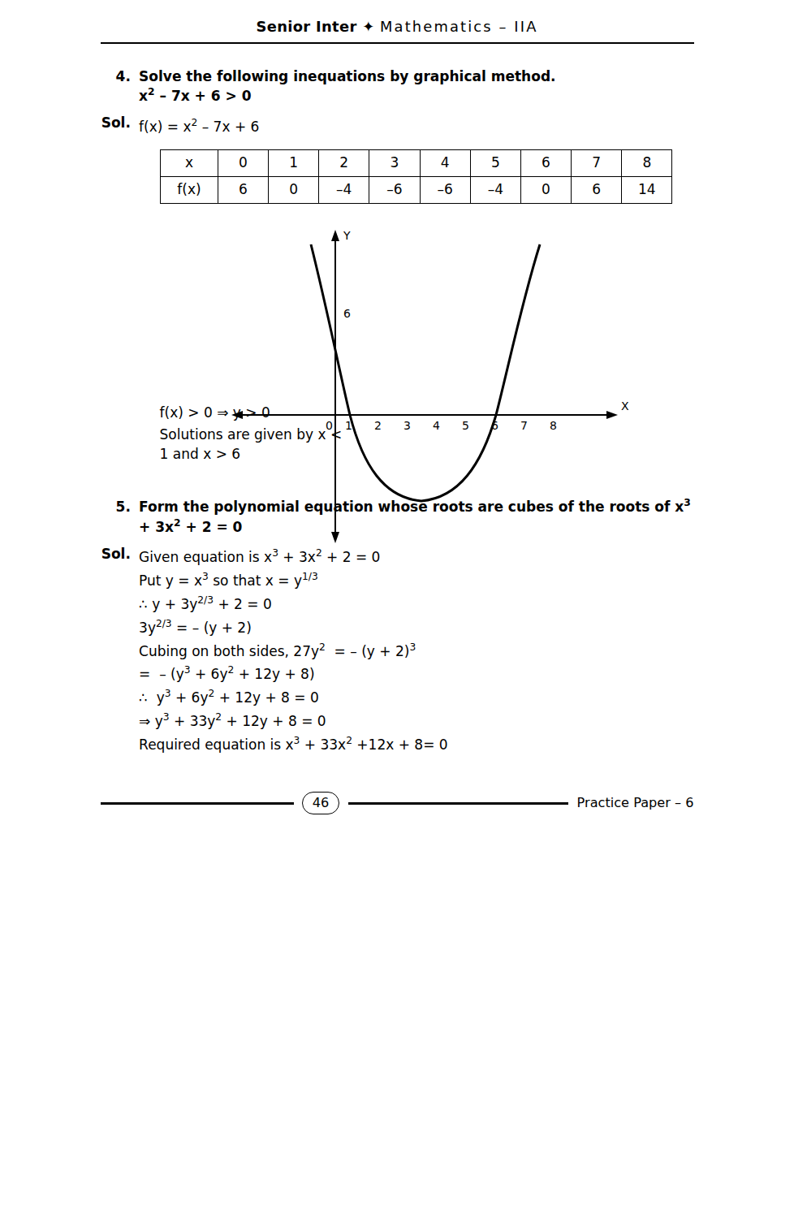Senior Inter ✦ Mathematics – IIA
4.
Solve the following inequations by graphical method.
x2 – 7x + 6 > 0
Sol.
f(x) = x2 – 7x + 6
| x | 0 | 1 | 2 | 3 | 4 | 5 | 6 | 7 | 8 |
| f(x) | 6 | 0 | –4 | –6 | –6 | –4 | 0 | 6 | 14 |
Y X 0 1 2 3 4 5 6 7 8 6
f(x) > 0 ⇒ y > 0
Solutions are given by x < 1 and x > 6
5.
Form the polynomial equation whose roots are cubes of the roots of x3 + 3x2 + 2 = 0
Sol.
Given equation is x3 + 3x2 + 2 = 0
Put y = x3 so that x = y1/3
∴ y + 3y2/3 + 2 = 0
3y2/3 = – (y + 2)
Cubing on both sides, 27y2 = – (y + 2)3
= – (y3 + 6y2 + 12y + 8)
∴ y3 + 6y2 + 12y + 8 = 0
⇒ y3 + 33y2 + 12y + 8 = 0
Required equation is x3 + 33x2 +12x + 8= 0
46
Practice Paper – 6